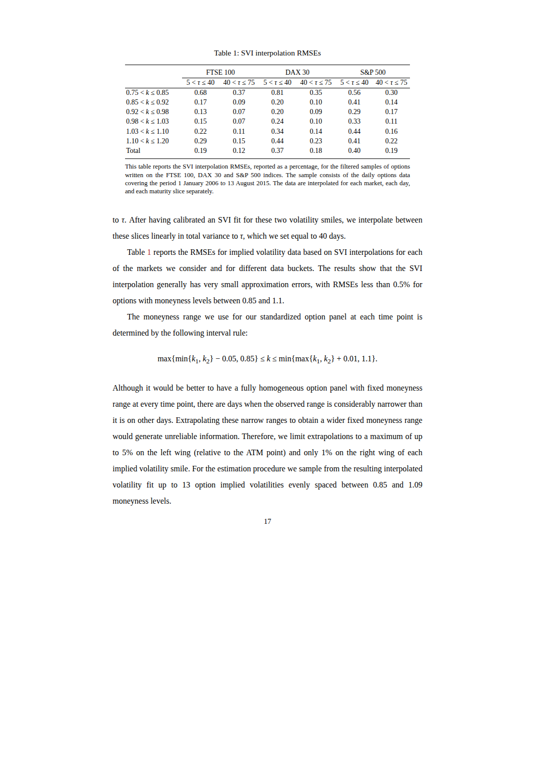Table 1: SVI interpolation RMSEs
| | FTSE 100 | DAX 30 | S&P 500 |
| | 5 < τ ≤ 40 | 40 < τ ≤ 75 | 5 < τ ≤ 40 | 40 < τ ≤ 75 | 5 < τ ≤ 40 | 40 < τ ≤ 75 |
| 0.75 < k ≤ 0.85 | 0.68 | 0.37 | 0.81 | 0.35 | 0.56 | 0.30 |
| 0.85 < k ≤ 0.92 | 0.17 | 0.09 | 0.20 | 0.10 | 0.41 | 0.14 |
| 0.92 < k ≤ 0.98 | 0.13 | 0.07 | 0.20 | 0.09 | 0.29 | 0.17 |
| 0.98 < k ≤ 1.03 | 0.15 | 0.07 | 0.24 | 0.10 | 0.33 | 0.11 |
| 1.03 < k ≤ 1.10 | 0.22 | 0.11 | 0.34 | 0.14 | 0.44 | 0.16 |
| 1.10 < k ≤ 1.20 | 0.29 | 0.15 | 0.44 | 0.23 | 0.41 | 0.22 |
| Total | 0.19 | 0.12 | 0.37 | 0.18 | 0.40 | 0.19 |
This table reports the SVI interpolation RMSEs, reported as a percentage, for the filtered samples of options written on the FTSE 100, DAX 30 and S&P 500 indices. The sample consists of the daily options data covering the period 1 January 2006 to 13 August 2015. The data are interpolated for each market, each day, and each maturity slice separately.
to τ. After having calibrated an SVI fit for these two volatility smiles, we interpolate between these slices linearly in total variance to τ, which we set equal to 40 days.
Table 1 reports the RMSEs for implied volatility data based on SVI interpolations for each of the markets we consider and for different data buckets. The results show that the SVI interpolation generally has very small approximation errors, with RMSEs less than 0.5% for options with moneyness levels between 0.85 and 1.1.
The moneyness range we use for our standardized option panel at each time point is determined by the following interval rule:
max{min{k1, k2} − 0.05, 0.85} ≤ k ≤ min{max{k1, k2} + 0.01, 1.1}.
Although it would be better to have a fully homogeneous option panel with fixed moneyness range at every time point, there are days when the observed range is considerably narrower than it is on other days. Extrapolating these narrow ranges to obtain a wider fixed moneyness range would generate unreliable information. Therefore, we limit extrapolations to a maximum of up to 5% on the left wing (relative to the ATM point) and only 1% on the right wing of each implied volatility smile. For the estimation procedure we sample from the resulting interpolated volatility fit up to 13 option implied volatilities evenly spaced between 0.85 and 1.09 moneyness levels.
17